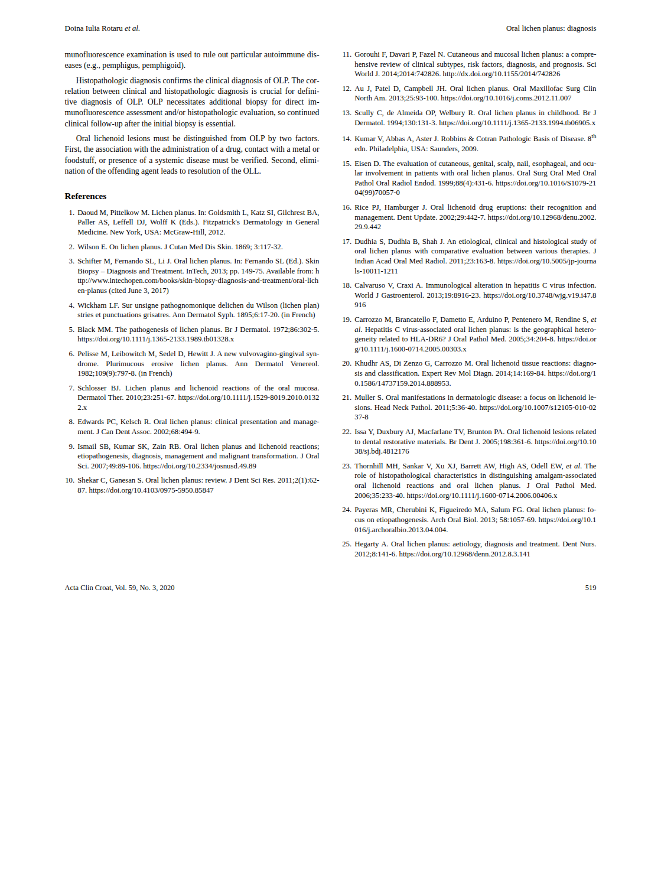Doina Iulia Rotaru et al.
Oral lichen planus: diagnosis
munofluorescence examination is used to rule out particular autoimmune diseases (e.g., pemphigus, pemphigoid).
Histopathologic diagnosis confirms the clinical diagnosis of OLP. The correlation between clinical and histopathologic diagnosis is crucial for definitive diagnosis of OLP. OLP necessitates additional biopsy for direct immunofluorescence assessment and/or histopathologic evaluation, so continued clinical follow-up after the initial biopsy is essential.
Oral lichenoid lesions must be distinguished from OLP by two factors. First, the association with the administration of a drug, contact with a metal or foodstuff, or presence of a systemic disease must be verified. Second, elimination of the offending agent leads to resolution of the OLL.
References
Daoud M, Pittelkow M. Lichen planus. In: Goldsmith L, Katz SI, Gilchrest BA, Paller AS, Leffell DJ, Wolff K (Eds.). Fitzpatrick's Dermatology in General Medicine. New York, USA: McGraw-Hill, 2012.
Wilson E. On lichen planus. J Cutan Med Dis Skin. 1869; 3:117-32.
Schifter M, Fernando SL, Li J. Oral lichen planus. In: Fernando SL (Ed.). Skin Biopsy – Diagnosis and Treatment. InTech, 2013; pp. 149-75. Available from: http://www.intechopen.com/books/skin-biopsy-diagnosis-and-treatment/oral-lichen-planus (cited June 3, 2017)
Wickham LF. Sur unsigne pathognomonique delichen du Wilson (lichen plan) stries et punctuations grisatres. Ann Dermatol Syph. 1895;6:17-20. (in French)
Black MM. The pathogenesis of lichen planus. Br J Dermatol. 1972;86:302-5. https://doi.org/10.1111/j.1365-2133.1989.tb01328.x
Pelisse M, Leibowitch M, Sedel D, Hewitt J. A new vulvovagino-gingival syndrome. Plurimucous erosive lichen planus. Ann Dermatol Venereol. 1982;109(9):797-8. (in French)
Schlosser BJ. Lichen planus and lichenoid reactions of the oral mucosa. Dermatol Ther. 2010;23:251-67. https://doi.org/10.1111/j.1529-8019.2010.01322.x
Edwards PC, Kelsch R. Oral lichen planus: clinical presentation and management. J Can Dent Assoc. 2002;68:494-9.
Ismail SB, Kumar SK, Zain RB. Oral lichen planus and lichenoid reactions; etiopathogenesis, diagnosis, management and malignant transformation. J Oral Sci. 2007;49:89-106. https://doi.org/10.2334/josnusd.49.89
Shekar C, Ganesan S. Oral lichen planus: review. J Dent Sci Res. 2011;2(1):62-87. https://doi.org/10.4103/0975-5950.85847
Gorouhi F, Davari P, Fazel N. Cutaneous and mucosal lichen planus: a comprehensive review of clinical subtypes, risk factors, diagnosis, and prognosis. Sci World J. 2014;2014:742826. http://dx.doi.org/10.1155/2014/742826
Au J, Patel D, Campbell JH. Oral lichen planus. Oral Maxillofac Surg Clin North Am. 2013;25:93-100. https://doi.org/10.1016/j.coms.2012.11.007
Scully C, de Almeida OP, Welbury R. Oral lichen planus in childhood. Br J Dermatol. 1994;130:131-3. https://doi.org/10.1111/j.1365-2133.1994.tb06905.x
Kumar V, Abbas A, Aster J. Robbins & Cotran Pathologic Basis of Disease. 8th edn. Philadelphia, USA: Saunders, 2009.
Eisen D. The evaluation of cutaneous, genital, scalp, nail, esophageal, and ocular involvement in patients with oral lichen planus. Oral Surg Oral Med Oral Pathol Oral Radiol Endod. 1999;88(4):431-6. https://doi.org/10.1016/S1079-2104(99)70057-0
Rice PJ, Hamburger J. Oral lichenoid drug eruptions: their recognition and management. Dent Update. 2002;29:442-7. https://doi.org/10.12968/denu.2002.29.9.442
Dudhia S, Dudhia B, Shah J. An etiological, clinical and histological study of oral lichen planus with comparative evaluation between various therapies. J Indian Acad Oral Med Radiol. 2011;23:163-8. https://doi.org/10.5005/jp-journals-10011-1211
Calvaruso V, Craxi A. Immunological alteration in hepatitis C virus infection. World J Gastroenterol. 2013;19:8916-23. https://doi.org/10.3748/wjg.v19.i47.8916
Carrozzo M, Brancatello F, Dametto E, Arduino P, Pentenero M, Rendine S, et al. Hepatitis C virus-associated oral lichen planus: is the geographical heterogeneity related to HLA-DR6? J Oral Pathol Med. 2005;34:204-8. https://doi.org/10.1111/j.1600-0714.2005.00303.x
Khudhr AS, Di Zenzo G, Carrozzo M. Oral lichenoid tissue reactions: diagnosis and classification. Expert Rev Mol Diagn. 2014;14:169-84. https://doi.org/10.1586/14737159.2014.888953.
Muller S. Oral manifestations in dermatologic disease: a focus on lichenoid lesions. Head Neck Pathol. 2011;5:36-40. https://doi.org/10.1007/s12105-010-0237-8
Issa Y, Duxbury AJ, Macfarlane TV, Brunton PA. Oral lichenoid lesions related to dental restorative materials. Br Dent J. 2005;198:361-6. https://doi.org/10.1038/sj.bdj.4812176
Thornhill MH, Sankar V, Xu XJ, Barrett AW, High AS, Odell EW, et al. The role of histopathological characteristics in distinguishing amalgam-associated oral lichenoid reactions and oral lichen planus. J Oral Pathol Med. 2006;35:233-40. https://doi.org/10.1111/j.1600-0714.2006.00406.x
Payeras MR, Cherubini K, Figueiredo MA, Salum FG. Oral lichen planus: focus on etiopathogenesis. Arch Oral Biol. 2013; 58:1057-69. https://doi.org/10.1016/j.archoralbio.2013.04.004.
Hegarty A. Oral lichen planus: aetiology, diagnosis and treatment. Dent Nurs. 2012;8:141-6. https://doi.org/10.12968/denn.2012.8.3.141
Acta Clin Croat, Vol. 59, No. 3, 2020
519